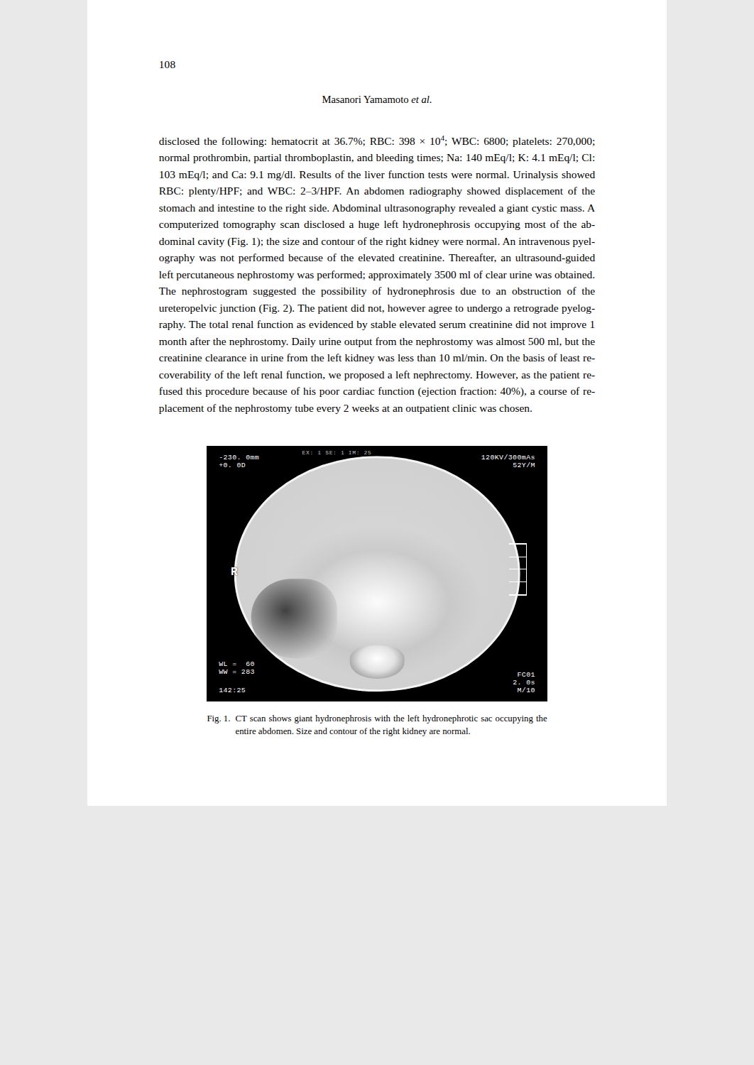108
Masanori Yamamoto et al.
disclosed the following: hematocrit at 36.7%; RBC: 398 × 104; WBC: 6800; platelets: 270,000; normal prothrombin, partial thromboplastin, and bleeding times; Na: 140 mEq/l; K: 4.1 mEq/l; Cl: 103 mEq/l; and Ca: 9.1 mg/dl. Results of the liver function tests were normal. Urinalysis showed RBC: plenty/HPF; and WBC: 2–3/HPF. An abdomen radiography showed displacement of the stomach and intestine to the right side. Abdominal ultrasonography revealed a giant cystic mass. A computerized tomography scan disclosed a huge left hydronephrosis occupying most of the abdominal cavity (Fig. 1); the size and contour of the right kidney were normal. An intravenous pyelography was not performed because of the elevated creatinine. Thereafter, an ultrasound-guided left percutaneous nephrostomy was performed; approximately 3500 ml of clear urine was obtained. The nephrostogram suggested the possibility of hydronephrosis due to an obstruction of the ureteropelvic junction (Fig. 2). The patient did not, however agree to undergo a retrograde pyelography. The total renal function as evidenced by stable elevated serum creatinine did not improve 1 month after the nephrostomy. Daily urine output from the nephrostomy was almost 500 ml, but the creatinine clearance in urine from the left kidney was less than 10 ml/min. On the basis of least recoverability of the left renal function, we proposed a left nephrectomy. However, as the patient refused this procedure because of his poor cardiac function (ejection fraction: 40%), a course of replacement of the nephrostomy tube every 2 weeks at an outpatient clinic was chosen.
EX: 1 SE: 1 IM: 25
-230. 0mm +0. 0D
120KV/300mAs 52Y/M
R
WL = 60 WW = 283
142:25
FC01 2. 0s M/10
Fig. 1. CT scan shows giant hydronephrosis with the left hydronephrotic sac occupying the entire abdomen. Size and contour of the right kidney are normal.